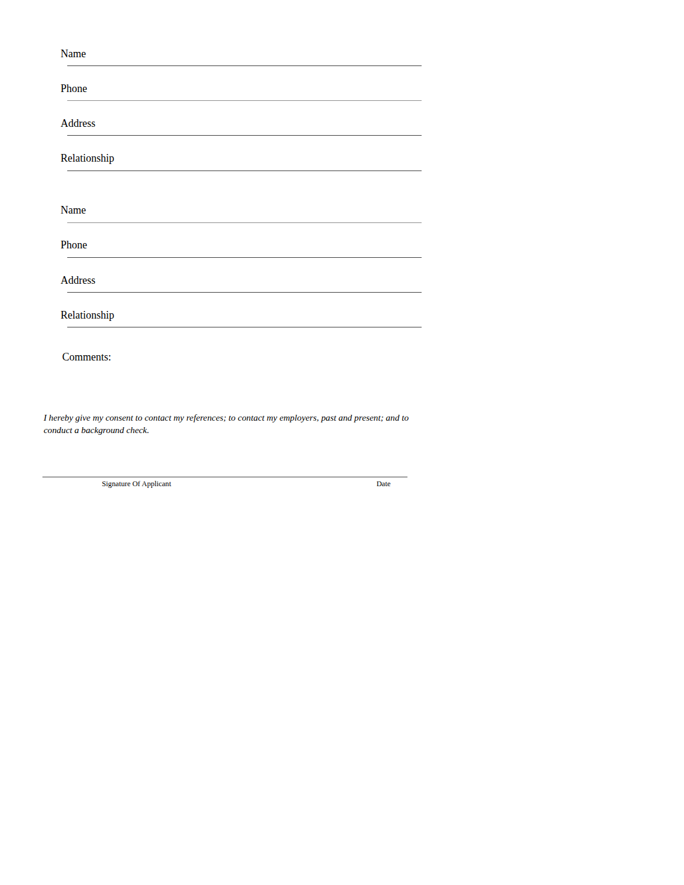Name
Phone
Address
Relationship
Name
Phone
Address
Relationship
Comments:
I hereby give my consent to contact my references; to contact my employers, past and present; and to conduct a background check.
Signature Of Applicant Date